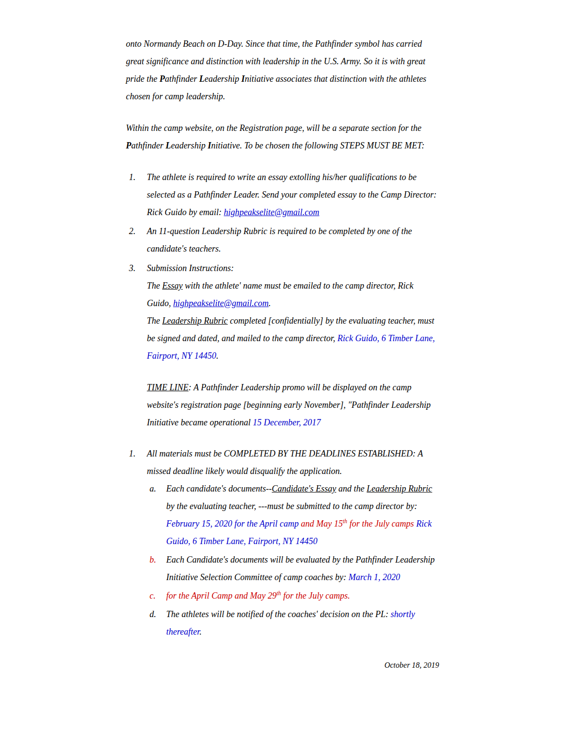onto Normandy Beach on D-Day. Since that time, the Pathfinder symbol has carried great significance and distinction with leadership in the U.S. Army. So it is with great pride the Pathfinder Leadership Initiative associates that distinction with the athletes chosen for camp leadership.
Within the camp website, on the Registration page, will be a separate section for the Pathfinder Leadership Initiative. To be chosen the following STEPS MUST BE MET:
The athlete is required to write an essay extolling his/her qualifications to be selected as a Pathfinder Leader. Send your completed essay to the Camp Director: Rick Guido by email: highpeakselite@gmail.com
An 11-question Leadership Rubric is required to be completed by one of the candidate's teachers.
Submission Instructions:
The Essay with the athlete' name must be emailed to the camp director, Rick Guido, highpeakselite@gmail.com.
The Leadership Rubric completed [confidentially] by the evaluating teacher, must be signed and dated, and mailed to the camp director, Rick Guido, 6 Timber Lane, Fairport, NY 14450.
TIME LINE: A Pathfinder Leadership promo will be displayed on the camp website's registration page [beginning early November], "Pathfinder Leadership Initiative became operational 15 December, 2017
All materials must be COMPLETED BY THE DEADLINES ESTABLISHED: A missed deadline likely would disqualify the application.
Each candidate's documents--Candidate's Essay and the Leadership Rubric by the evaluating teacher, ---must be submitted to the camp director by: February 15, 2020 for the April camp and May 15th for the July camps Rick Guido, 6 Timber Lane, Fairport, NY 14450
Each Candidate's documents will be evaluated by the Pathfinder Leadership Initiative Selection Committee of camp coaches by: March 1, 2020
for the April Camp and May 29th for the July camps.
The athletes will be notified of the coaches' decision on the PL: shortly thereafter.
October 18, 2019